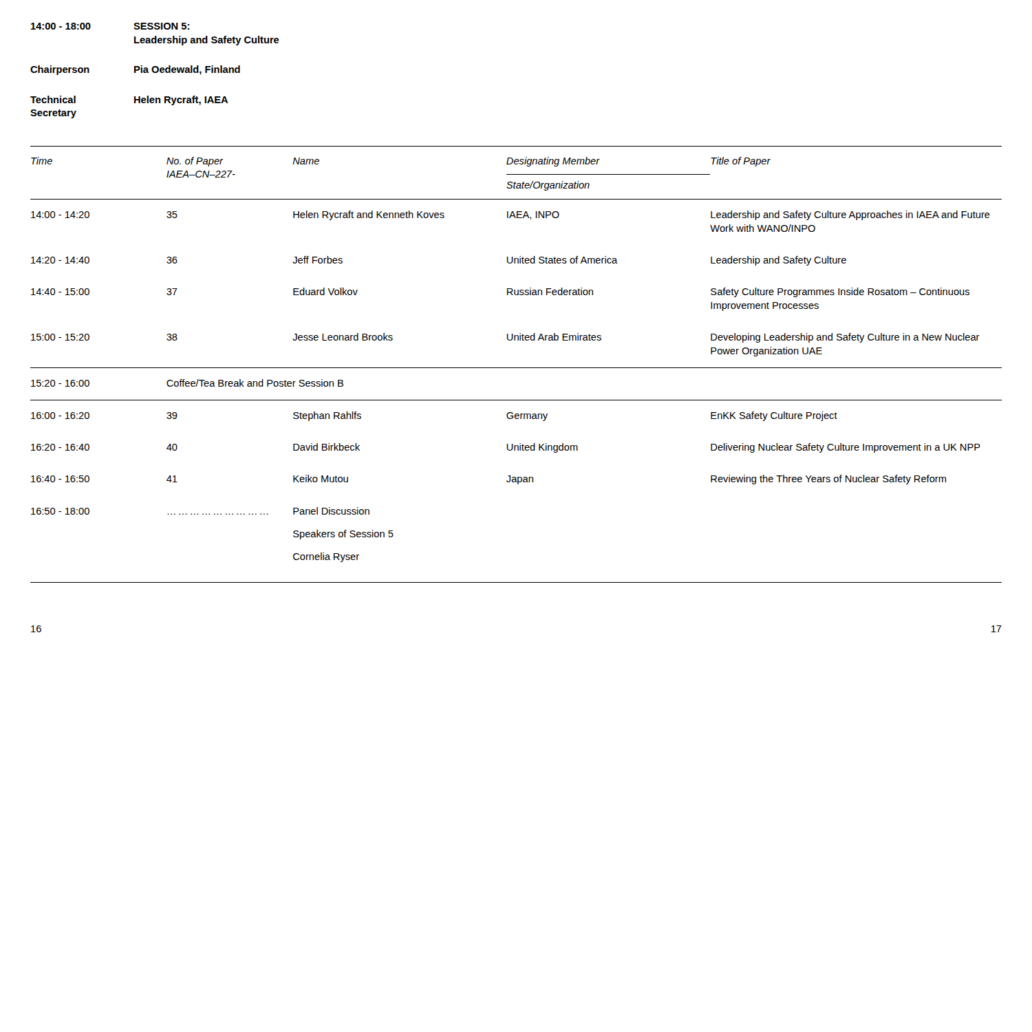14:00 - 18:00
SESSION 5:
Leadership and Safety Culture
Chairperson
Pia Oedewald, Finland
Technical
Secretary
Helen Rycraft, IAEA
| Time | No. of Paper IAEA–CN–227- | Name | Designating Member | Title of Paper |
| --- | --- | --- | --- | --- |
| State/Organization |
| 14:00 - 14:20 | 35 | Helen Rycraft and Kenneth Koves | IAEA, INPO | Leadership and Safety Culture Approaches in IAEA and Future Work with WANO/INPO |
| 14:20 - 14:40 | 36 | Jeff Forbes | United States of America | Leadership and Safety Culture |
| 14:40 - 15:00 | 37 | Eduard Volkov | Russian Federation | Safety Culture Programmes Inside Rosatom – Continuous Improvement Processes |
| 15:00 - 15:20 | 38 | Jesse Leonard Brooks | United Arab Emirates | Developing Leadership and Safety Culture in a New Nuclear Power Organization UAE |
| 15:20 - 16:00 | Coffee/Tea Break and Poster Session B |
| 16:00 - 16:20 | 39 | Stephan Rahlfs | Germany | EnKK Safety Culture Project |
| 16:20 - 16:40 | 40 | David Birkbeck | United Kingdom | Delivering Nuclear Safety Culture Improvement in a UK NPP |
| 16:40 - 16:50 | 41 | Keiko Mutou | Japan | Reviewing the Three Years of Nuclear Safety Reform |
| 16:50 - 18:00 | ……………………… | Panel Discussion Speakers of Session 5 Cornelia Ryser |
16 17